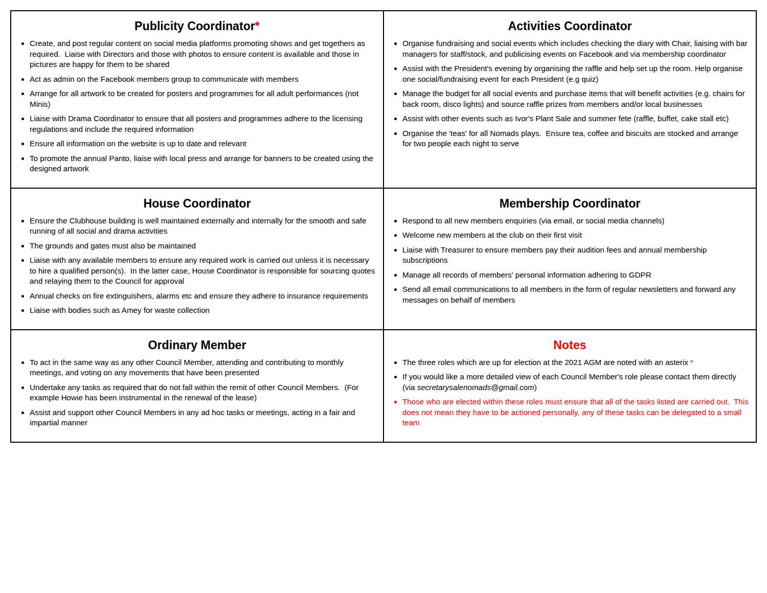| Publicity Coordinator * Create, and post regular content on social media platforms promoting shows and get togethers as required. Liaise with Directors and those with photos to ensure content is available and those in pictures are happy for them to be shared Act as admin on the Facebook members group to communicate with members Arrange for all artwork to be created for posters and programmes for all adult performances (not Minis) Liaise with Drama Coordinator to ensure that all posters and programmes adhere to the licensing regulations and include the required information Ensure all information on the website is up to date and relevant To promote the annual Panto, liaise with local press and arrange for banners to be created using the designed artwork | Activities Coordinator Organise fundraising and social events which includes checking the diary with Chair, liaising with bar managers for staff/stock, and publicising events on Facebook and via membership coordinator Assist with the President's evening by organising the raffle and help set up the room. Help organise one social/fundraising event for each President (e.g quiz) Manage the budget for all social events and purchase items that will benefit activities (e.g. chairs for back room, disco lights) and source raffle prizes from members and/or local businesses Assist with other events such as Ivor's Plant Sale and summer fete (raffle, buffet, cake stall etc) Organise the 'teas' for all Nomads plays. Ensure tea, coffee and biscuits are stocked and arrange for two people each night to serve |
| House Coordinator Ensure the Clubhouse building is well maintained externally and internally for the smooth and safe running of all social and drama activities The grounds and gates must also be maintained Liaise with any available members to ensure any required work is carried out unless it is necessary to hire a qualified person(s). In the latter case, House Coordinator is responsible for sourcing quotes and relaying them to the Council for approval Annual checks on fire extinguishers, alarms etc and ensure they adhere to insurance requirements Liaise with bodies such as Amey for waste collection | Membership Coordinator Respond to all new members enquiries (via email, or social media channels) Welcome new members at the club on their first visit Liaise with Treasurer to ensure members pay their audition fees and annual membership subscriptions Manage all records of members' personal information adhering to GDPR Send all email communications to all members in the form of regular newsletters and forward any messages on behalf of members |
| Ordinary Member To act in the same way as any other Council Member, attending and contributing to monthly meetings, and voting on any movements that have been presented Undertake any tasks as required that do not fall within the remit of other Council Members. (For example Howie has been instrumental in the renewal of the lease) Assist and support other Council Members in any ad hoc tasks or meetings, acting in a fair and impartial manner | Notes The three roles which are up for election at the 2021 AGM are noted with an asterix * If you would like a more detailed view of each Council Member's role please contact them directly (via secretarysalenomads@gmail.com ) Those who are elected within these roles must ensure that all of the tasks listed are carried out. This does not mean they have to be actioned personally, any of these tasks can be delegated to a small team |